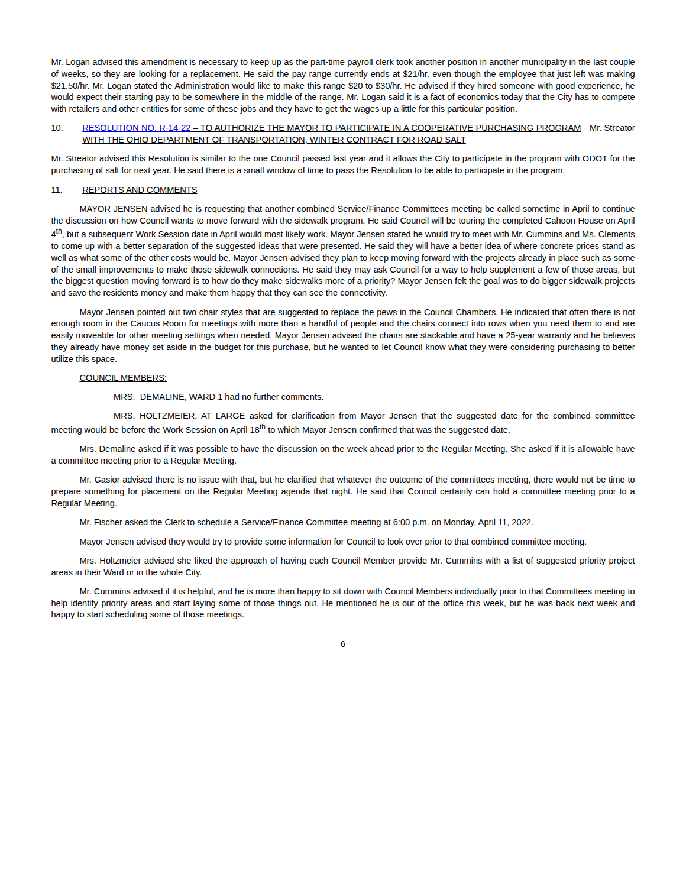Mr. Logan advised this amendment is necessary to keep up as the part-time payroll clerk took another position in another municipality in the last couple of weeks, so they are looking for a replacement. He said the pay range currently ends at $21/hr. even though the employee that just left was making $21.50/hr. Mr. Logan stated the Administration would like to make this range $20 to $30/hr. He advised if they hired someone with good experience, he would expect their starting pay to be somewhere in the middle of the range. Mr. Logan said it is a fact of economics today that the City has to compete with retailers and other entities for some of these jobs and they have to get the wages up a little for this particular position.
10.
Mr. Streator RESOLUTION NO. R-14-22 – TO AUTHORIZE THE MAYOR TO PARTICIPATE IN A COOPERATIVE PURCHASING PROGRAM WITH THE OHIO DEPARTMENT OF TRANSPORTATION, WINTER CONTRACT FOR ROAD SALT
Mr. Streator advised this Resolution is similar to the one Council passed last year and it allows the City to participate in the program with ODOT for the purchasing of salt for next year. He said there is a small window of time to pass the Resolution to be able to participate in the program.
11.
REPORTS AND COMMENTS
MAYOR JENSEN advised he is requesting that another combined Service/Finance Committees meeting be called sometime in April to continue the discussion on how Council wants to move forward with the sidewalk program. He said Council will be touring the completed Cahoon House on April 4th, but a subsequent Work Session date in April would most likely work. Mayor Jensen stated he would try to meet with Mr. Cummins and Ms. Clements to come up with a better separation of the suggested ideas that were presented. He said they will have a better idea of where concrete prices stand as well as what some of the other costs would be. Mayor Jensen advised they plan to keep moving forward with the projects already in place such as some of the small improvements to make those sidewalk connections. He said they may ask Council for a way to help supplement a few of those areas, but the biggest question moving forward is to how do they make sidewalks more of a priority? Mayor Jensen felt the goal was to do bigger sidewalk projects and save the residents money and make them happy that they can see the connectivity.
Mayor Jensen pointed out two chair styles that are suggested to replace the pews in the Council Chambers. He indicated that often there is not enough room in the Caucus Room for meetings with more than a handful of people and the chairs connect into rows when you need them to and are easily moveable for other meeting settings when needed. Mayor Jensen advised the chairs are stackable and have a 25-year warranty and he believes they already have money set aside in the budget for this purchase, but he wanted to let Council know what they were considering purchasing to better utilize this space.
COUNCIL MEMBERS:
MRS. DEMALINE, WARD 1 had no further comments.
MRS. HOLTZMEIER, AT LARGE asked for clarification from Mayor Jensen that the suggested date for the combined committee meeting would be before the Work Session on April 18th to which Mayor Jensen confirmed that was the suggested date.
Mrs. Demaline asked if it was possible to have the discussion on the week ahead prior to the Regular Meeting. She asked if it is allowable have a committee meeting prior to a Regular Meeting.
Mr. Gasior advised there is no issue with that, but he clarified that whatever the outcome of the committees meeting, there would not be time to prepare something for placement on the Regular Meeting agenda that night. He said that Council certainly can hold a committee meeting prior to a Regular Meeting.
Mr. Fischer asked the Clerk to schedule a Service/Finance Committee meeting at 6:00 p.m. on Monday, April 11, 2022.
Mayor Jensen advised they would try to provide some information for Council to look over prior to that combined committee meeting.
Mrs. Holtzmeier advised she liked the approach of having each Council Member provide Mr. Cummins with a list of suggested priority project areas in their Ward or in the whole City.
Mr. Cummins advised if it is helpful, and he is more than happy to sit down with Council Members individually prior to that Committees meeting to help identify priority areas and start laying some of those things out. He mentioned he is out of the office this week, but he was back next week and happy to start scheduling some of those meetings.
6